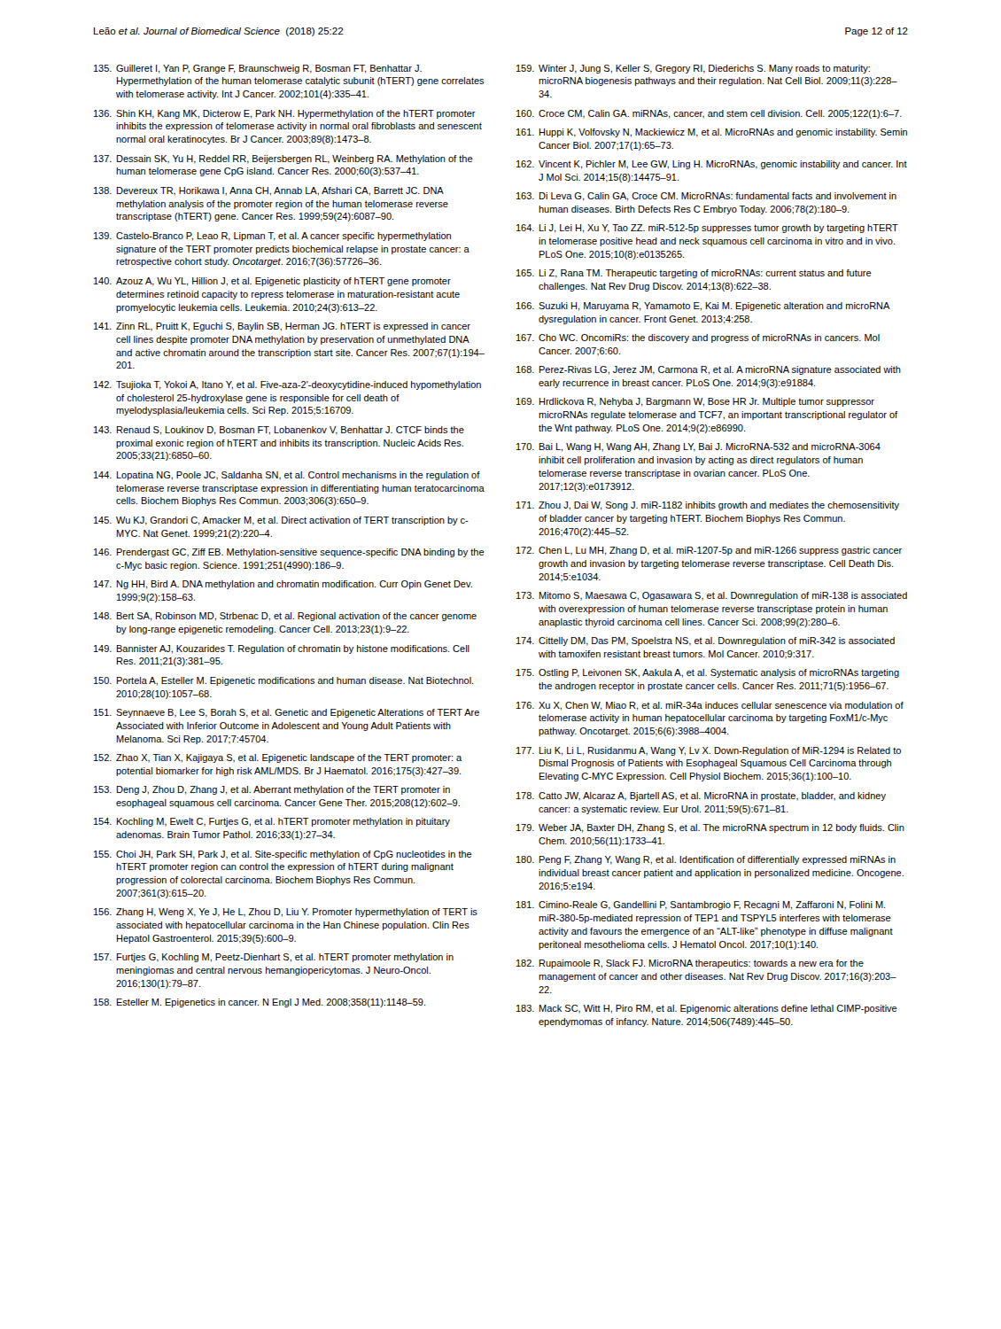Leão et al. Journal of Biomedical Science (2018) 25:22
Page 12 of 12
135. Guilleret I, Yan P, Grange F, Braunschweig R, Bosman FT, Benhattar J. Hypermethylation of the human telomerase catalytic subunit (hTERT) gene correlates with telomerase activity. Int J Cancer. 2002;101(4):335–41.
136. Shin KH, Kang MK, Dicterow E, Park NH. Hypermethylation of the hTERT promoter inhibits the expression of telomerase activity in normal oral fibroblasts and senescent normal oral keratinocytes. Br J Cancer. 2003;89(8):1473–8.
137. Dessain SK, Yu H, Reddel RR, Beijersbergen RL, Weinberg RA. Methylation of the human telomerase gene CpG island. Cancer Res. 2000;60(3):537–41.
138. Devereux TR, Horikawa I, Anna CH, Annab LA, Afshari CA, Barrett JC. DNA methylation analysis of the promoter region of the human telomerase reverse transcriptase (hTERT) gene. Cancer Res. 1999;59(24):6087–90.
139. Castelo-Branco P, Leao R, Lipman T, et al. A cancer specific hypermethylation signature of the TERT promoter predicts biochemical relapse in prostate cancer: a retrospective cohort study. Oncotarget. 2016;7(36):57726–36.
140. Azouz A, Wu YL, Hillion J, et al. Epigenetic plasticity of hTERT gene promoter determines retinoid capacity to repress telomerase in maturation-resistant acute promyelocytic leukemia cells. Leukemia. 2010;24(3):613–22.
141. Zinn RL, Pruitt K, Eguchi S, Baylin SB, Herman JG. hTERT is expressed in cancer cell lines despite promoter DNA methylation by preservation of unmethylated DNA and active chromatin around the transcription start site. Cancer Res. 2007;67(1):194–201.
142. Tsujioka T, Yokoi A, Itano Y, et al. Five-aza-2'-deoxycytidine-induced hypomethylation of cholesterol 25-hydroxylase gene is responsible for cell death of myelodysplasia/leukemia cells. Sci Rep. 2015;5:16709.
143. Renaud S, Loukinov D, Bosman FT, Lobanenkov V, Benhattar J. CTCF binds the proximal exonic region of hTERT and inhibits its transcription. Nucleic Acids Res. 2005;33(21):6850–60.
144. Lopatina NG, Poole JC, Saldanha SN, et al. Control mechanisms in the regulation of telomerase reverse transcriptase expression in differentiating human teratocarcinoma cells. Biochem Biophys Res Commun. 2003;306(3):650–9.
145. Wu KJ, Grandori C, Amacker M, et al. Direct activation of TERT transcription by c-MYC. Nat Genet. 1999;21(2):220–4.
146. Prendergast GC, Ziff EB. Methylation-sensitive sequence-specific DNA binding by the c-Myc basic region. Science. 1991;251(4990):186–9.
147. Ng HH, Bird A. DNA methylation and chromatin modification. Curr Opin Genet Dev. 1999;9(2):158–63.
148. Bert SA, Robinson MD, Strbenac D, et al. Regional activation of the cancer genome by long-range epigenetic remodeling. Cancer Cell. 2013;23(1):9–22.
149. Bannister AJ, Kouzarides T. Regulation of chromatin by histone modifications. Cell Res. 2011;21(3):381–95.
150. Portela A, Esteller M. Epigenetic modifications and human disease. Nat Biotechnol. 2010;28(10):1057–68.
151. Seynnaeve B, Lee S, Borah S, et al. Genetic and Epigenetic Alterations of TERT Are Associated with Inferior Outcome in Adolescent and Young Adult Patients with Melanoma. Sci Rep. 2017;7:45704.
152. Zhao X, Tian X, Kajigaya S, et al. Epigenetic landscape of the TERT promoter: a potential biomarker for high risk AML/MDS. Br J Haematol. 2016;175(3):427–39.
153. Deng J, Zhou D, Zhang J, et al. Aberrant methylation of the TERT promoter in esophageal squamous cell carcinoma. Cancer Gene Ther. 2015;208(12):602–9.
154. Kochling M, Ewelt C, Furtjes G, et al. hTERT promoter methylation in pituitary adenomas. Brain Tumor Pathol. 2016;33(1):27–34.
155. Choi JH, Park SH, Park J, et al. Site-specific methylation of CpG nucleotides in the hTERT promoter region can control the expression of hTERT during malignant progression of colorectal carcinoma. Biochem Biophys Res Commun. 2007;361(3):615–20.
156. Zhang H, Weng X, Ye J, He L, Zhou D, Liu Y. Promoter hypermethylation of TERT is associated with hepatocellular carcinoma in the Han Chinese population. Clin Res Hepatol Gastroenterol. 2015;39(5):600–9.
157. Furtjes G, Kochling M, Peetz-Dienhart S, et al. hTERT promoter methylation in meningiomas and central nervous hemangiopericytomas. J Neuro-Oncol. 2016;130(1):79–87.
158. Esteller M. Epigenetics in cancer. N Engl J Med. 2008;358(11):1148–59.
159. Winter J, Jung S, Keller S, Gregory RI, Diederichs S. Many roads to maturity: microRNA biogenesis pathways and their regulation. Nat Cell Biol. 2009;11(3):228–34.
160. Croce CM, Calin GA. miRNAs, cancer, and stem cell division. Cell. 2005;122(1):6–7.
161. Huppi K, Volfovsky N, Mackiewicz M, et al. MicroRNAs and genomic instability. Semin Cancer Biol. 2007;17(1):65–73.
162. Vincent K, Pichler M, Lee GW, Ling H. MicroRNAs, genomic instability and cancer. Int J Mol Sci. 2014;15(8):14475–91.
163. Di Leva G, Calin GA, Croce CM. MicroRNAs: fundamental facts and involvement in human diseases. Birth Defects Res C Embryo Today. 2006;78(2):180–9.
164. Li J, Lei H, Xu Y, Tao ZZ. miR-512-5p suppresses tumor growth by targeting hTERT in telomerase positive head and neck squamous cell carcinoma in vitro and in vivo. PLoS One. 2015;10(8):e0135265.
165. Li Z, Rana TM. Therapeutic targeting of microRNAs: current status and future challenges. Nat Rev Drug Discov. 2014;13(8):622–38.
166. Suzuki H, Maruyama R, Yamamoto E, Kai M. Epigenetic alteration and microRNA dysregulation in cancer. Front Genet. 2013;4:258.
167. Cho WC. OncomiRs: the discovery and progress of microRNAs in cancers. Mol Cancer. 2007;6:60.
168. Perez-Rivas LG, Jerez JM, Carmona R, et al. A microRNA signature associated with early recurrence in breast cancer. PLoS One. 2014;9(3):e91884.
169. Hrdlickova R, Nehyba J, Bargmann W, Bose HR Jr. Multiple tumor suppressor microRNAs regulate telomerase and TCF7, an important transcriptional regulator of the Wnt pathway. PLoS One. 2014;9(2):e86990.
170. Bai L, Wang H, Wang AH, Zhang LY, Bai J. MicroRNA-532 and microRNA-3064 inhibit cell proliferation and invasion by acting as direct regulators of human telomerase reverse transcriptase in ovarian cancer. PLoS One. 2017;12(3):e0173912.
171. Zhou J, Dai W, Song J. miR-1182 inhibits growth and mediates the chemosensitivity of bladder cancer by targeting hTERT. Biochem Biophys Res Commun. 2016;470(2):445–52.
172. Chen L, Lu MH, Zhang D, et al. miR-1207-5p and miR-1266 suppress gastric cancer growth and invasion by targeting telomerase reverse transcriptase. Cell Death Dis. 2014;5:e1034.
173. Mitomo S, Maesawa C, Ogasawara S, et al. Downregulation of miR-138 is associated with overexpression of human telomerase reverse transcriptase protein in human anaplastic thyroid carcinoma cell lines. Cancer Sci. 2008;99(2):280–6.
174. Cittelly DM, Das PM, Spoelstra NS, et al. Downregulation of miR-342 is associated with tamoxifen resistant breast tumors. Mol Cancer. 2010;9:317.
175. Ostling P, Leivonen SK, Aakula A, et al. Systematic analysis of microRNAs targeting the androgen receptor in prostate cancer cells. Cancer Res. 2011;71(5):1956–67.
176. Xu X, Chen W, Miao R, et al. miR-34a induces cellular senescence via modulation of telomerase activity in human hepatocellular carcinoma by targeting FoxM1/c-Myc pathway. Oncotarget. 2015;6(6):3988–4004.
177. Liu K, Li L, Rusidanmu A, Wang Y, Lv X. Down-Regulation of MiR-1294 is Related to Dismal Prognosis of Patients with Esophageal Squamous Cell Carcinoma through Elevating C-MYC Expression. Cell Physiol Biochem. 2015;36(1):100–10.
178. Catto JW, Alcaraz A, Bjartell AS, et al. MicroRNA in prostate, bladder, and kidney cancer: a systematic review. Eur Urol. 2011;59(5):671–81.
179. Weber JA, Baxter DH, Zhang S, et al. The microRNA spectrum in 12 body fluids. Clin Chem. 2010;56(11):1733–41.
180. Peng F, Zhang Y, Wang R, et al. Identification of differentially expressed miRNAs in individual breast cancer patient and application in personalized medicine. Oncogene. 2016;5:e194.
181. Cimino-Reale G, Gandellini P, Santambrogio F, Recagni M, Zaffaroni N, Folini M. miR-380-5p-mediated repression of TEP1 and TSPYL5 interferes with telomerase activity and favours the emergence of an “ALT-like” phenotype in diffuse malignant peritoneal mesothelioma cells. J Hematol Oncol. 2017;10(1):140.
182. Rupaimoole R, Slack FJ. MicroRNA therapeutics: towards a new era for the management of cancer and other diseases. Nat Rev Drug Discov. 2017;16(3):203–22.
183. Mack SC, Witt H, Piro RM, et al. Epigenomic alterations define lethal CIMP-positive ependymomas of infancy. Nature. 2014;506(7489):445–50.